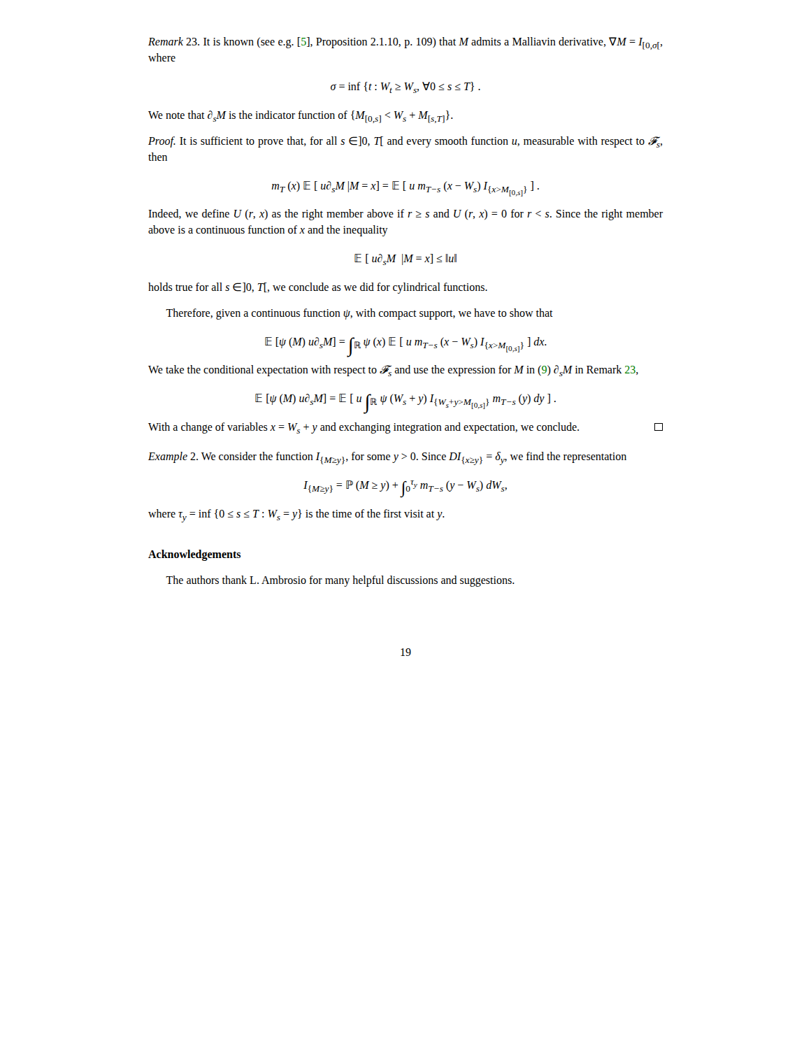Remark 23. It is known (see e.g. [5], Proposition 2.1.10, p. 109) that M admits a Malliavin derivative, ∇M = I[0,σ[, where
σ = inf {t : Wt ≥ Ws, ∀0 ≤ s ≤ T} .
We note that ∂sM is the indicator function of {M[0,s] < Ws + M[s,T]}.
Proof. It is sufficient to prove that, for all s ∈]0, T[ and every smooth function u, measurable with respect to 𝓕s, then
mT (x) 𝔼 [ u∂sM |M = x] = 𝔼 [ u mT−s (x − Ws) I{x>M[0,s]} ] .
Indeed, we define U (r, x) as the right member above if r ≥ s and U (r, x) = 0 for r < s. Since the right member above is a continuous function of x and the inequality
𝔼 [ u∂sM |M = x] ≤ ‖u‖
holds true for all s ∈]0, T[, we conclude as we did for cylindrical functions.
Therefore, given a continuous function ψ, with compact support, we have to show that
𝔼 [ψ (M) u∂sM] = ∫ℝ ψ (x) 𝔼 [ u mT−s (x − Ws) I{x>M[0,s]} ] dx.
We take the conditional expectation with respect to 𝓕s and use the expression for M in (9) ∂sM in Remark 23,
𝔼 [ψ (M) u∂sM] = 𝔼 [ u ∫ℝ ψ (Ws + y) I{Ws+y>M[0,s]} mT−s (y) dy ] .
With a change of variables x = Ws + y and exchanging integration and expectation, we conclude.
Example 2. We consider the function I{M≥y}, for some y > 0. Since DI{x≥y} = δy, we find the representation
I{M≥y} = ℙ (M ≥ y) + ∫0τy mT−s (y − Ws) dWs,
where τy = inf {0 ≤ s ≤ T : Ws = y} is the time of the first visit at y.
Acknowledgements
The authors thank L. Ambrosio for many helpful discussions and suggestions.
19